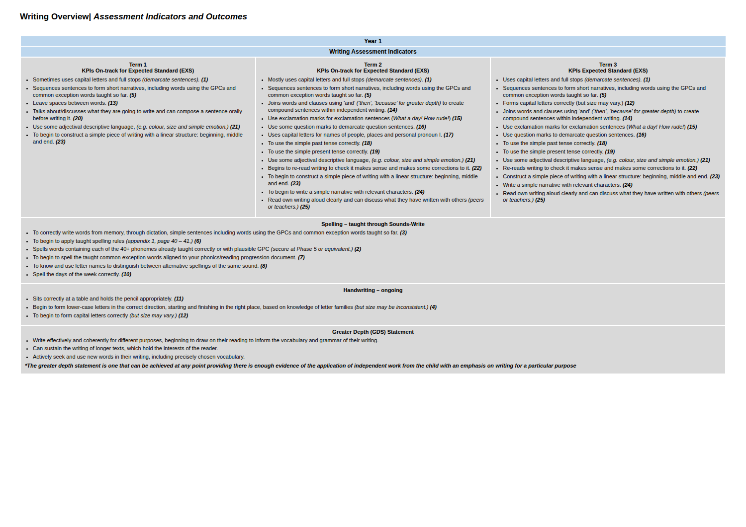Writing Overview| Assessment Indicators and Outcomes
| Year 1 |
| Writing Assessment Indicators |
| Term 1 KPIs On-track for Expected Standard (EXS) Sometimes uses capital letters and full stops (demarcate sentences). (1) Sequences sentences to form short narratives, including words using the GPCs and common exception words taught so far. (5) Leave spaces between words. (13) Talks about/discusses what they are going to write and can compose a sentence orally before writing it. (20) Use some adjectival descriptive language, (e.g. colour, size and simple emotion.) (21) To begin to construct a simple piece of writing with a linear structure: beginning, middle and end. (23) | Term 2 KPIs On-track for Expected Standard (EXS) Mostly uses capital letters and full stops (demarcate sentences). (1) Sequences sentences to form short narratives, including words using the GPCs and common exception words taught so far. (5) Joins words and clauses using ‘and’ (‘then’, ‘because’ for greater depth) to create compound sentences within independent writing. (14) Use exclamation marks for exclamation sentences ( What a day! How rude! ) (15) Use some question marks to demarcate question sentences. (16) Uses capital letters for names of people, places and personal pronoun I. (17) To use the simple past tense correctly. (18) To use the simple present tense correctly. (19) Use some adjectival descriptive language, (e.g. colour, size and simple emotion.) (21) Begins to re-read writing to check it makes sense and makes some corrections to it. (22) To begin to construct a simple piece of writing with a linear structure: beginning, middle and end. (23) To begin to write a simple narrative with relevant characters. (24) Read own writing aloud clearly and can discuss what they have written with others (peers or teachers.) (25) | Term 3 KPIs Expected Standard (EXS) Uses capital letters and full stops (demarcate sentences). (1) Sequences sentences to form short narratives, including words using the GPCs and common exception words taught so far. (5) Forms capital letters correctly (but size may vary.) (12) Joins words and clauses using ‘and’ (‘then’, ‘because’ for greater depth) to create compound sentences within independent writing. (14) Use exclamation marks for exclamation sentences ( What a day! How rude! ) (15) Use question marks to demarcate question sentences. (16) To use the simple past tense correctly. (18) To use the simple present tense correctly. (19) Use some adjectival descriptive language, (e.g. colour, size and simple emotion.) (21) Re-reads writing to check it makes sense and makes some corrections to it. (22) Construct a simple piece of writing with a linear structure: beginning, middle and end. (23) Write a simple narrative with relevant characters. (24) Read own writing aloud clearly and can discuss what they have written with others (peers or teachers.) (25) |
| Spelling – taught through Sounds-Write To correctly write words from memory, through dictation, simple sentences including words using the GPCs and common exception words taught so far. (3) To begin to apply taught spelling rules (appendix 1, page 40 – 41.) (6) Spells words containing each of the 40+ phonemes already taught correctly or with plausible GPC (secure at Phase 5 or equivalent.) (2) To begin to spell the taught common exception words aligned to your phonics/reading progression document. (7) To know and use letter names to distinguish between alternative spellings of the same sound. (8) Spell the days of the week correctly. (10) |
| Handwriting – ongoing Sits correctly at a table and holds the pencil appropriately. (11) Begin to form lower-case letters in the correct direction, starting and finishing in the right place, based on knowledge of letter families (but size may be inconsistent.) (4) To begin to form capital letters correctly (but size may vary.) (12) |
| Greater Depth (GDS) Statement Write effectively and coherently for different purposes, beginning to draw on their reading to inform the vocabulary and grammar of their writing. Can sustain the writing of longer texts, which hold the interests of the reader. Actively seek and use new words in their writing, including precisely chosen vocabulary. *The greater depth statement is one that can be achieved at any point providing there is enough evidence of the application of independent work from the child with an emphasis on writing for a particular purpose |